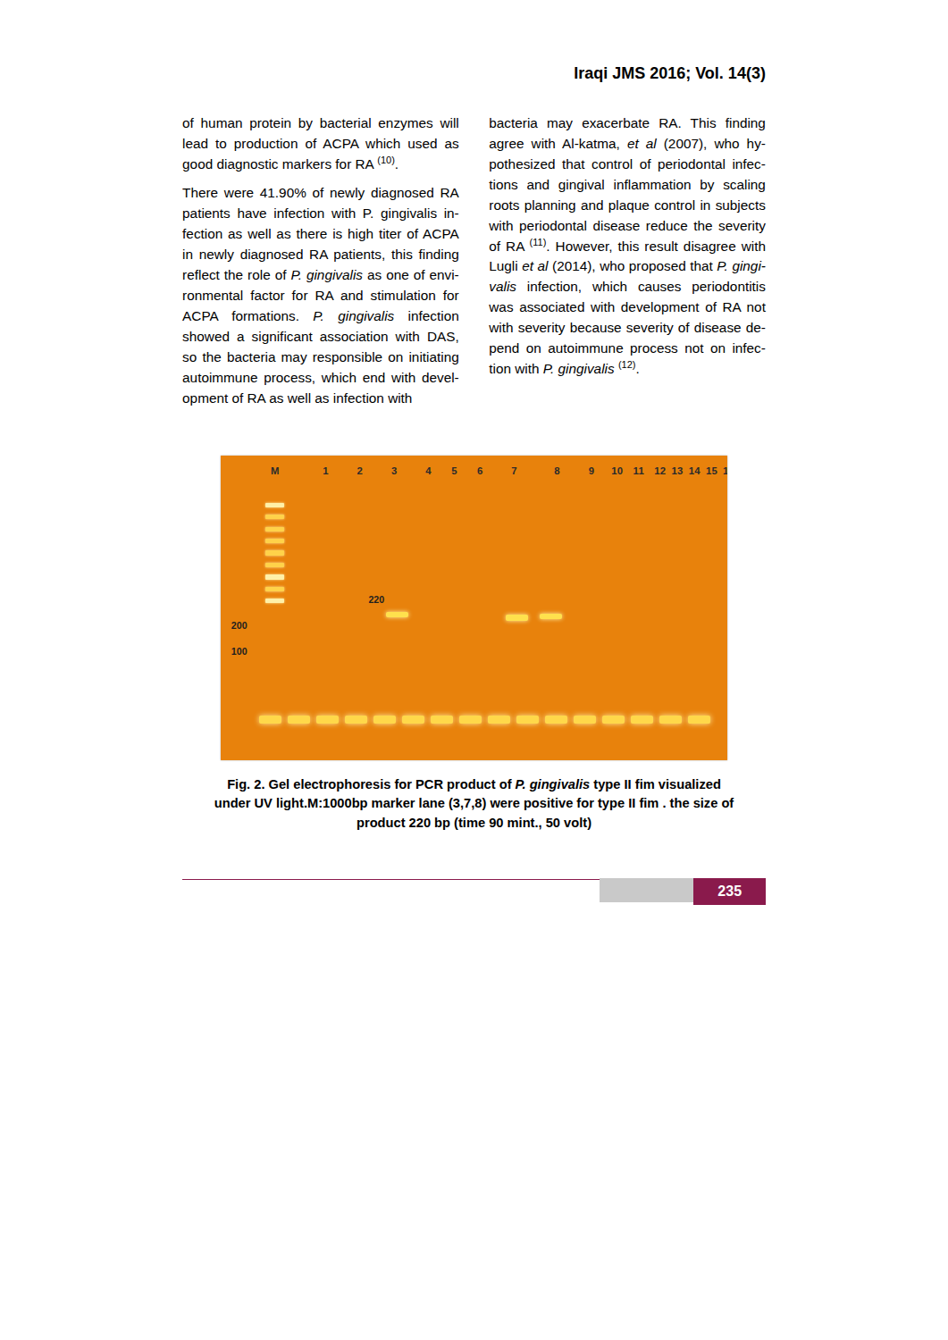Iraqi JMS 2016; Vol. 14(3)
of human protein by bacterial enzymes will lead to production of ACPA which used as good diagnostic markers for RA (10).
There were 41.90% of newly diagnosed RA patients have infection with P. gingivalis infection as well as there is high titer of ACPA in newly diagnosed RA patients, this finding reflect the role of P. gingivalis as one of environmental factor for RA and stimulation for ACPA formations. P. gingivalis infection showed a significant association with DAS, so the bacteria may responsible on initiating autoimmune process, which end with development of RA as well as infection with
bacteria may exacerbate RA. This finding agree with Al-katma, et al (2007), who hypothesized that control of periodontal infections and gingival inflammation by scaling roots planning and plaque control in subjects with periodontal disease reduce the severity of RA (11). However, this result disagree with Lugli et al (2014), who proposed that P. gingivalis infection, which causes periodontitis was associated with development of RA not with severity because severity of disease depend on autoimmune process not on infection with P. gingivalis (12).
M 1 2 3 4 5 6 7 8 9 10 11 12 13 14 15 16
220
200
100
Fig. 2. Gel electrophoresis for PCR product of P. gingivalis type II fim visualized under UV light.M:1000bp marker lane (3,7,8) were positive for type II fim . the size of product 220 bp (time 90 mint., 50 volt)
235